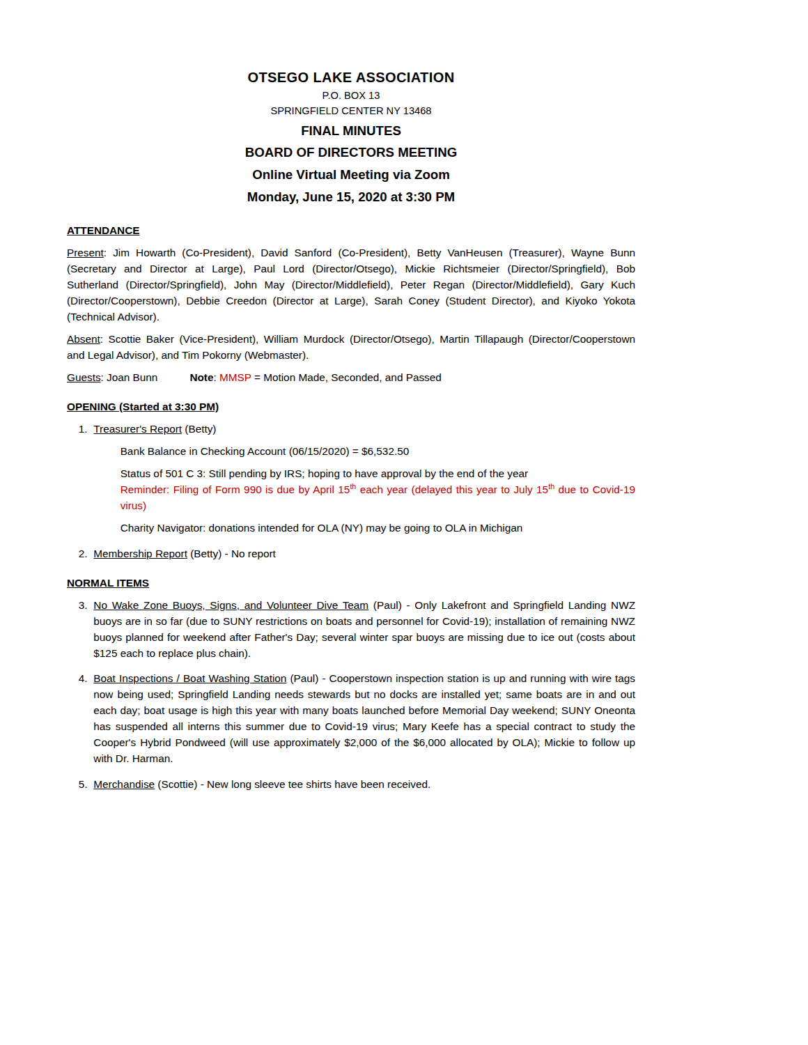OTSEGO LAKE ASSOCIATION
P.O. BOX 13
SPRINGFIELD CENTER NY 13468
FINAL MINUTES
BOARD OF DIRECTORS MEETING
Online Virtual Meeting via Zoom
Monday, June 15, 2020 at 3:30 PM
ATTENDANCE
Present: Jim Howarth (Co-President), David Sanford (Co-President), Betty VanHeusen (Treasurer), Wayne Bunn (Secretary and Director at Large), Paul Lord (Director/Otsego), Mickie Richtsmeier (Director/Springfield), Bob Sutherland (Director/Springfield), John May (Director/Middlefield), Peter Regan (Director/Middlefield), Gary Kuch (Director/Cooperstown), Debbie Creedon (Director at Large), Sarah Coney (Student Director), and Kiyoko Yokota (Technical Advisor).
Absent: Scottie Baker (Vice-President), William Murdock (Director/Otsego), Martin Tillapaugh (Director/Cooperstown and Legal Advisor), and Tim Pokorny (Webmaster).
Guests: Joan Bunn Note: MMSP = Motion Made, Seconded, and Passed
OPENING (Started at 3:30 PM)
Treasurer's Report (Betty)
Bank Balance in Checking Account (06/15/2020) = $6,532.50
Status of 501 C 3: Still pending by IRS; hoping to have approval by the end of the year
Reminder: Filing of Form 990 is due by April 15th each year (delayed this year to July 15th due to Covid-19 virus)
Charity Navigator: donations intended for OLA (NY) may be going to OLA in Michigan
Membership Report (Betty) - No report
NORMAL ITEMS
No Wake Zone Buoys, Signs, and Volunteer Dive Team (Paul) - Only Lakefront and Springfield Landing NWZ buoys are in so far (due to SUNY restrictions on boats and personnel for Covid-19); installation of remaining NWZ buoys planned for weekend after Father's Day; several winter spar buoys are missing due to ice out (costs about $125 each to replace plus chain).
Boat Inspections / Boat Washing Station (Paul) - Cooperstown inspection station is up and running with wire tags now being used; Springfield Landing needs stewards but no docks are installed yet; same boats are in and out each day; boat usage is high this year with many boats launched before Memorial Day weekend; SUNY Oneonta has suspended all interns this summer due to Covid-19 virus; Mary Keefe has a special contract to study the Cooper's Hybrid Pondweed (will use approximately $2,000 of the $6,000 allocated by OLA); Mickie to follow up with Dr. Harman.
Merchandise (Scottie) - New long sleeve tee shirts have been received.